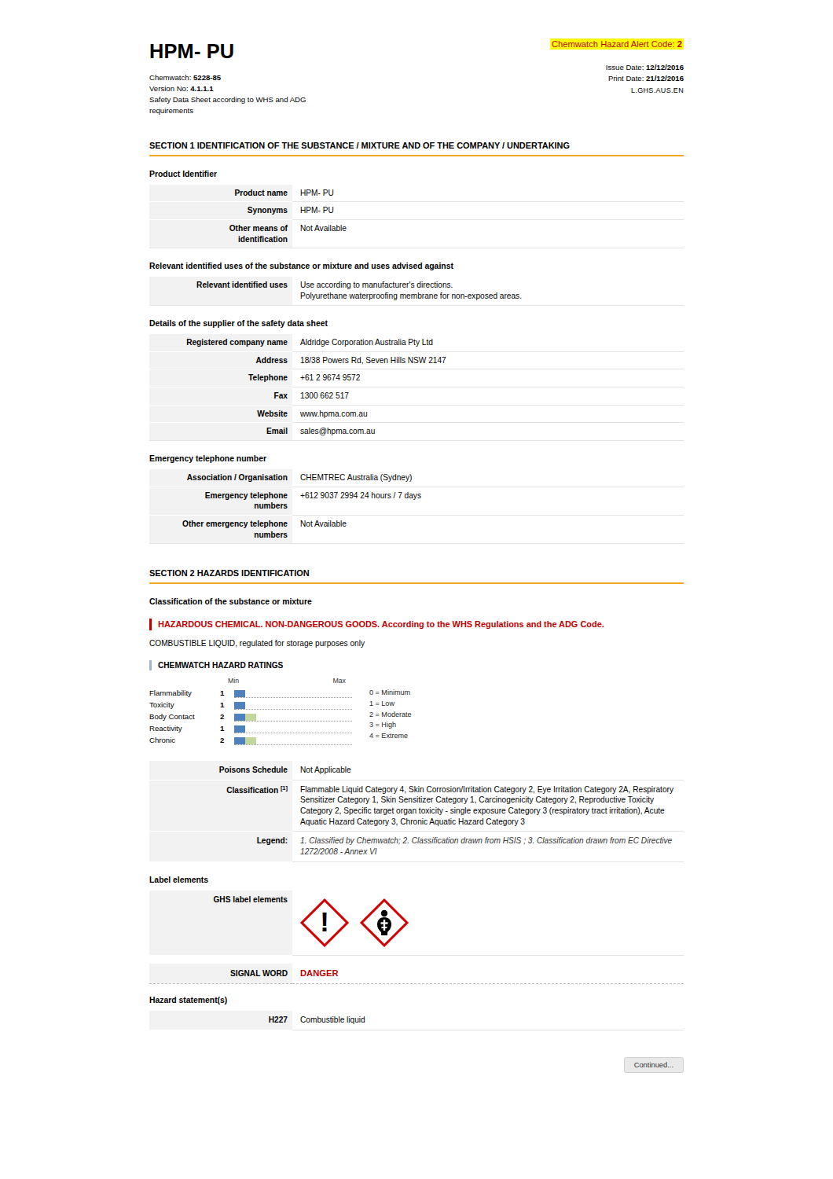HPM- PU
Chemwatch: 5228-85
Version No: 4.1.1.1
Safety Data Sheet according to WHS and ADG
requirements
Chemwatch Hazard Alert Code: 2
Issue Date: 12/12/2016
Print Date: 21/12/2016
L.GHS.AUS.EN
SECTION 1 IDENTIFICATION OF THE SUBSTANCE / MIXTURE AND OF THE COMPANY / UNDERTAKING
Product Identifier
| Product name | HPM- PU |
| Synonyms | HPM- PU |
| Other means of identification | Not Available |
Relevant identified uses of the substance or mixture and uses advised against
| Relevant identified uses | Use according to manufacturer's directions. Polyurethane waterproofing membrane for non-exposed areas. |
Details of the supplier of the safety data sheet
| Registered company name | Aldridge Corporation Australia Pty Ltd |
| Address | 18/38 Powers Rd, Seven Hills NSW 2147 |
| Telephone | +61 2 9674 9572 |
| Fax | 1300 662 517 |
| Website | www.hpma.com.au |
| Email | sales@hpma.com.au |
Emergency telephone number
| Association / Organisation | CHEMTREC Australia (Sydney) |
| Emergency telephone numbers | +612 9037 2994 24 hours / 7 days |
| Other emergency telephone numbers | Not Available |
SECTION 2 HAZARDS IDENTIFICATION
Classification of the substance or mixture
HAZARDOUS CHEMICAL. NON-DANGEROUS GOODS. According to the WHS Regulations and the ADG Code.
COMBUSTIBLE LIQUID, regulated for storage purposes only
CHEMWATCH HAZARD RATINGS
Min Max
| Flammability | 1 | |
| Toxicity | 1 | |
| Body Contact | 2 | |
| Reactivity | 1 | |
| Chronic | 2 | |
0 = Minimum
1 = Low
2 = Moderate
3 = High
4 = Extreme
| Poisons Schedule | Not Applicable |
| Classification [1] | Flammable Liquid Category 4, Skin Corrosion/Irritation Category 2, Eye Irritation Category 2A, Respiratory Sensitizer Category 1, Skin Sensitizer Category 1, Carcinogenicity Category 2, Reproductive Toxicity Category 2, Specific target organ toxicity - single exposure Category 3 (respiratory tract irritation), Acute Aquatic Hazard Category 3, Chronic Aquatic Hazard Category 3 |
| Legend: | 1. Classified by Chemwatch; 2. Classification drawn from HSIS ; 3. Classification drawn from EC Directive 1272/2008 - Annex VI |
Label elements
| GHS label elements | ! |
| SIGNAL WORD | DANGER |
Hazard statement(s)
| H227 | Combustible liquid |
Continued...